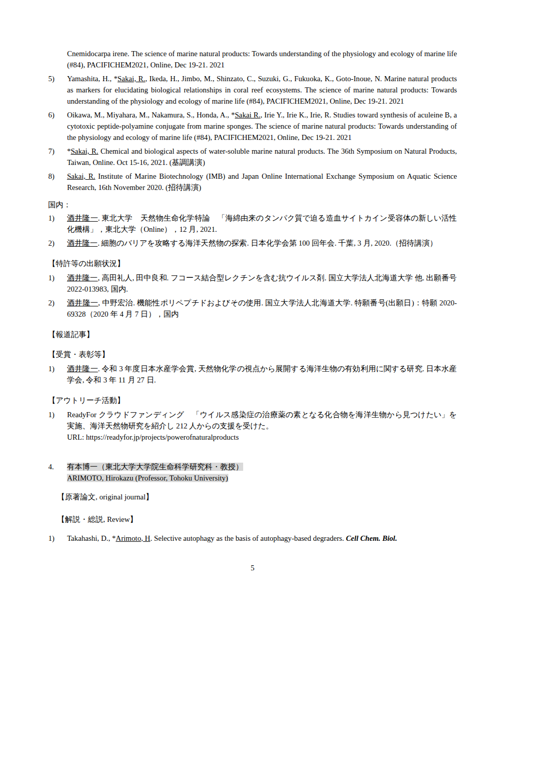Cnemidocarpa irene. The science of marine natural products: Towards understanding of the physiology and ecology of marine life (#84), PACIFICHEM2021, Online, Dec 19-21. 2021
5) Yamashita, H., *Sakai, R., Ikeda, H., Jimbo, M., Shinzato, C., Suzuki, G., Fukuoka, K., Goto-Inoue, N. Marine natural products as markers for elucidating biological relationships in coral reef ecosystems. The science of marine natural products: Towards understanding of the physiology and ecology of marine life (#84), PACIFICHEM2021, Online, Dec 19-21. 2021
6) Oikawa, M., Miyahara, M., Nakamura, S., Honda, A., *Sakai R., Irie Y., Irie K., Irie, R. Studies toward synthesis of aculeine B, a cytotoxic peptide-polyamine conjugate from marine sponges. The science of marine natural products: Towards understanding of the physiology and ecology of marine life (#84), PACIFICHEM2021, Online, Dec 19-21. 2021
7)*Sakai, R. Chemical and biological aspects of water-soluble marine natural products. The 36th Symposium on Natural Products, Taiwan, Online. Oct 15-16, 2021. (基調講演)
8) Sakai, R. Institute of Marine Biotechnology (IMB) and Japan Online International Exchange Symposium on Aquatic Science Research, 16th November 2020. (招待講演)
国内：
1) 酒井隆一. 東北大学　天然物生命化学特論　「海綿由来のタンパク質で迫る造血サイトカイン受容体の新しい活性化機構」，東北大学（Online），12 月, 2021.
2) 酒井隆一. 細胞のバリアを攻略する海洋天然物の探索. 日本化学会第 100 回年会. 千葉, 3 月, 2020.（招待講演）
【特許等の出願状況】
1) 酒井隆一, 高田礼人, 田中良和. フコース結合型レクチンを含む抗ウイルス剤. 国立大学法人北海道大学 他. 出願番号 2022-013983, 国内.
2) 酒井隆一, 中野宏治. 機能性ポリペプチドおよびその使用. 国立大学法人北海道大学. 特願番号(出願日)：特願 2020-69328（2020 年 4 月 7 日），国内
【報道記事】
【受賞・表彰等】
1) 酒井隆一. 令和 3 年度日本水産学会賞, 天然物化学の視点から展開する海洋生物の有効利用に関する研究. 日本水産学会, 令和 3 年 11 月 27 日.
【アウトリーチ活動】
1) ReadyFor クラウドファンディング　「ウイルス感染症の治療薬の素となる化合物を海洋生物から見つけたい」を実施、海洋天然物研究を紹介し 212 人からの支援を受けた。
URL: https://readyfor.jp/projects/powerofnaturalproducts
4. 有本博一（東北大学大学院生命科学研究科・教授）
ARIMOTO, Hirokazu (Professor, Tohoku University)
【原著論文, original journal】
【解説・総説, Review】
1) Takahashi, D., *Arimoto, H. Selective autophagy as the basis of autophagy-based degraders. Cell Chem. Biol.
5